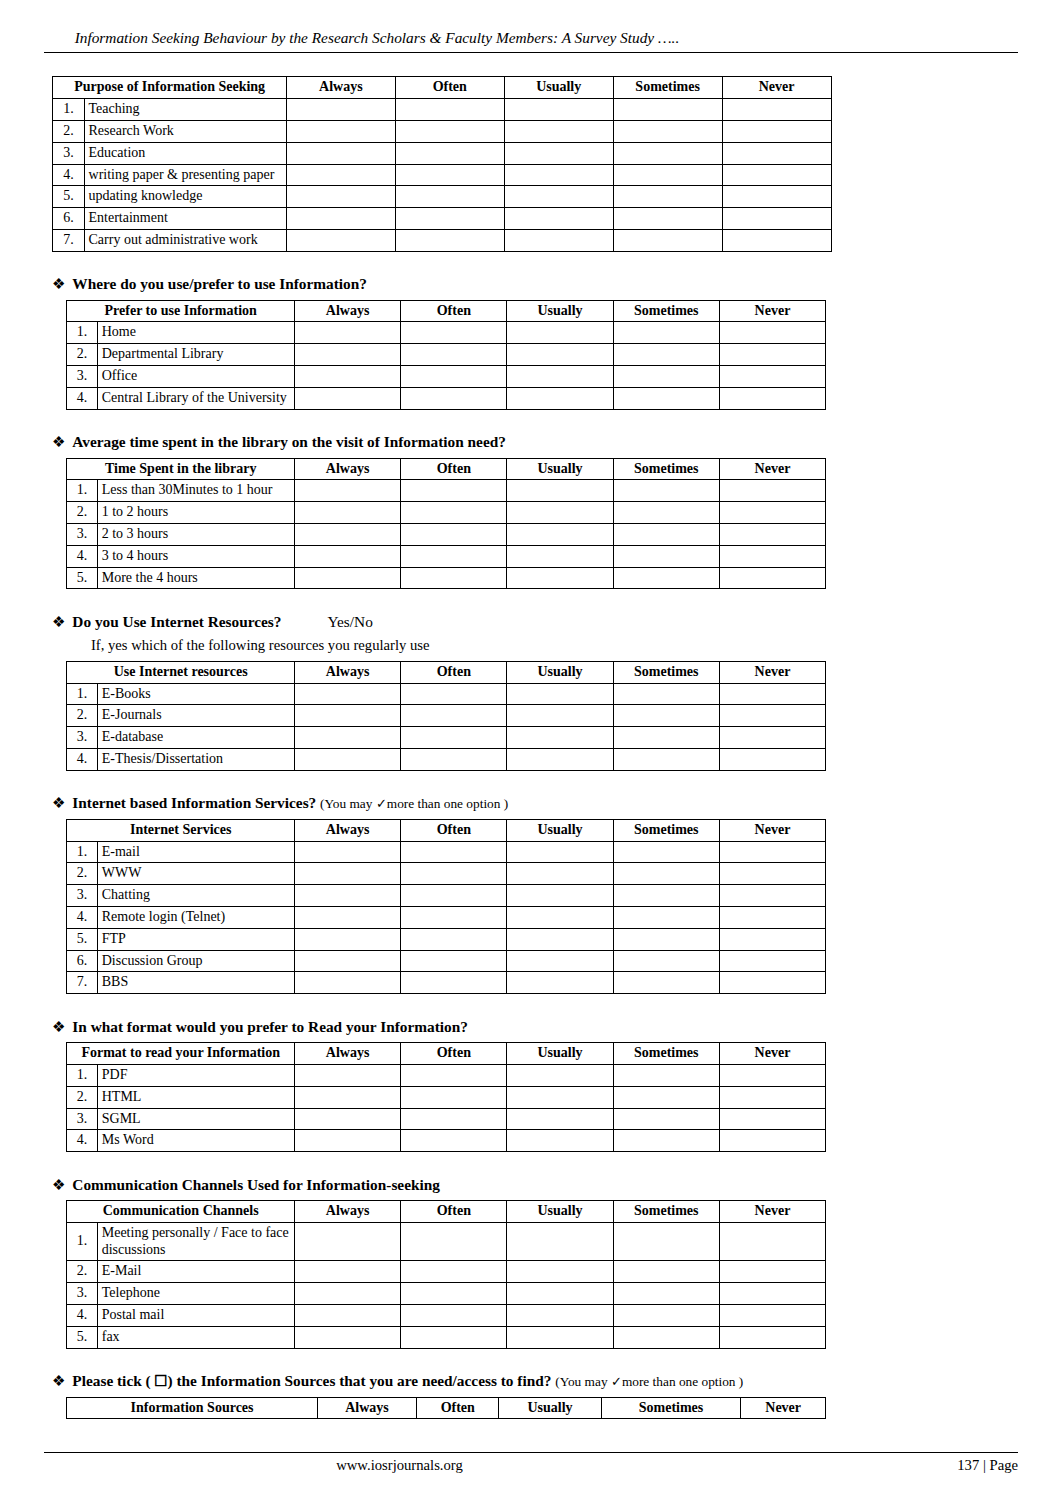Information Seeking Behaviour by the Research Scholars & Faculty Members: A Survey Study …..
| Purpose of Information Seeking | Always | Often | Usually | Sometimes | Never |
| --- | --- | --- | --- | --- | --- |
| 1. | Teaching | | | | | |
| 2. | Research Work | | | | | |
| 3. | Education | | | | | |
| 4. | writing paper & presenting paper | | | | | |
| 5. | updating knowledge | | | | | |
| 6. | Entertainment | | | | | |
| 7. | Carry out administrative work | | | | | |
❖Where do you use/prefer to use Information?
| Prefer to use Information | Always | Often | Usually | Sometimes | Never |
| --- | --- | --- | --- | --- | --- |
| 1. | Home | | | | | |
| 2. | Departmental Library | | | | | |
| 3. | Office | | | | | |
| 4. | Central Library of the University | | | | | |
❖Average time spent in the library on the visit of Information need?
| Time Spent in the library | Always | Often | Usually | Sometimes | Never |
| --- | --- | --- | --- | --- | --- |
| 1. | Less than 30Minutes to 1 hour | | | | | |
| 2. | 1 to 2 hours | | | | | |
| 3. | 2 to 3 hours | | | | | |
| 4. | 3 to 4 hours | | | | | |
| 5. | More the 4 hours | | | | | |
❖Do you Use Internet Resources?Yes/No
If, yes which of the following resources you regularly use
| Use Internet resources | Always | Often | Usually | Sometimes | Never |
| --- | --- | --- | --- | --- | --- |
| 1. | E-Books | | | | | |
| 2. | E-Journals | | | | | |
| 3. | E-database | | | | | |
| 4. | E-Thesis/Dissertation | | | | | |
❖Internet based Information Services? (You may ✓more than one option )
| Internet Services | Always | Often | Usually | Sometimes | Never |
| --- | --- | --- | --- | --- | --- |
| 1. | E-mail | | | | | |
| 2. | WWW | | | | | |
| 3. | Chatting | | | | | |
| 4. | Remote login (Telnet) | | | | | |
| 5. | FTP | | | | | |
| 6. | Discussion Group | | | | | |
| 7. | BBS | | | | | |
❖In what format would you prefer to Read your Information?
| Format to read your Information | Always | Often | Usually | Sometimes | Never |
| --- | --- | --- | --- | --- | --- |
| 1. | PDF | | | | | |
| 2. | HTML | | | | | |
| 3. | SGML | | | | | |
| 4. | Ms Word | | | | | |
❖Communication Channels Used for Information-seeking
| Communication Channels | Always | Often | Usually | Sometimes | Never |
| --- | --- | --- | --- | --- | --- |
| 1. | Meeting personally / Face to face discussions | | | | | |
| 2. | E-Mail | | | | | |
| 3. | Telephone | | | | | |
| 4. | Postal mail | | | | | |
| 5. | fax | | | | | |
❖Please tick ( ☐) the Information Sources that you are need/access to find? (You may ✓more than one option )
| Information Sources | Always | Often | Usually | Sometimes | Never |
| --- | --- | --- | --- | --- | --- |
www.iosrjournals.org 137 | Page